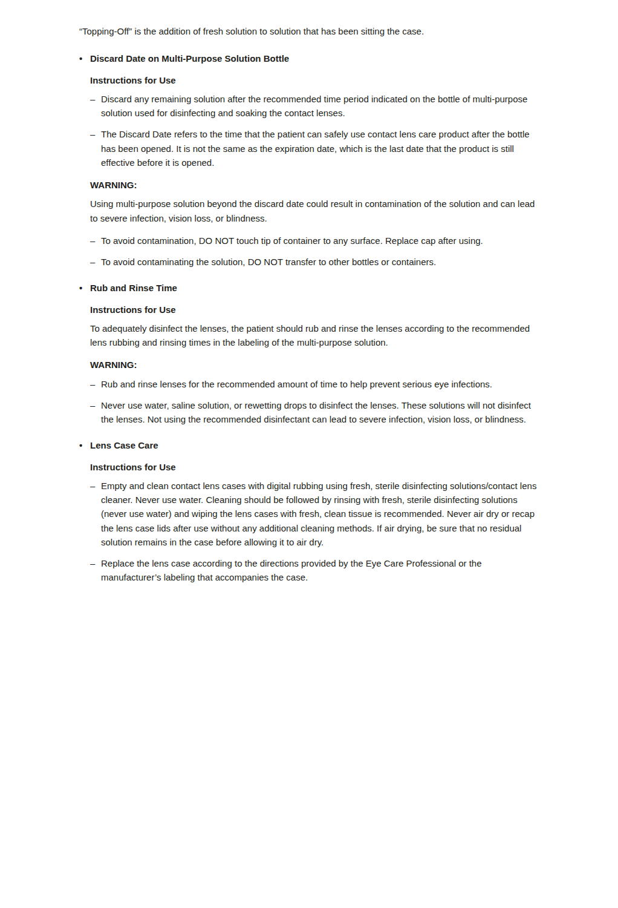“Topping-Off” is the addition of fresh solution to solution that has been sitting the case.
Discard Date on Multi-Purpose Solution Bottle
Instructions for Use
Discard any remaining solution after the recommended time period indicated on the bottle of multi-purpose solution used for disinfecting and soaking the contact lenses.
The Discard Date refers to the time that the patient can safely use contact lens care product after the bottle has been opened. It is not the same as the expiration date, which is the last date that the product is still effective before it is opened.
WARNING:
Using multi-purpose solution beyond the discard date could result in contamination of the solution and can lead to severe infection, vision loss, or blindness.
To avoid contamination, DO NOT touch tip of container to any surface. Replace cap after using.
To avoid contaminating the solution, DO NOT transfer to other bottles or containers.
Rub and Rinse Time
Instructions for Use
To adequately disinfect the lenses, the patient should rub and rinse the lenses according to the recommended lens rubbing and rinsing times in the labeling of the multi-purpose solution.
WARNING:
Rub and rinse lenses for the recommended amount of time to help prevent serious eye infections.
Never use water, saline solution, or rewetting drops to disinfect the lenses. These solutions will not disinfect the lenses. Not using the recommended disinfectant can lead to severe infection, vision loss, or blindness.
Lens Case Care
Instructions for Use
Empty and clean contact lens cases with digital rubbing using fresh, sterile disinfecting solutions/contact lens cleaner. Never use water. Cleaning should be followed by rinsing with fresh, sterile disinfecting solutions (never use water) and wiping the lens cases with fresh, clean tissue is recommended. Never air dry or recap the lens case lids after use without any additional cleaning methods. If air drying, be sure that no residual solution remains in the case before allowing it to air dry.
Replace the lens case according to the directions provided by the Eye Care Professional or the manufacturer’s labeling that accompanies the case.